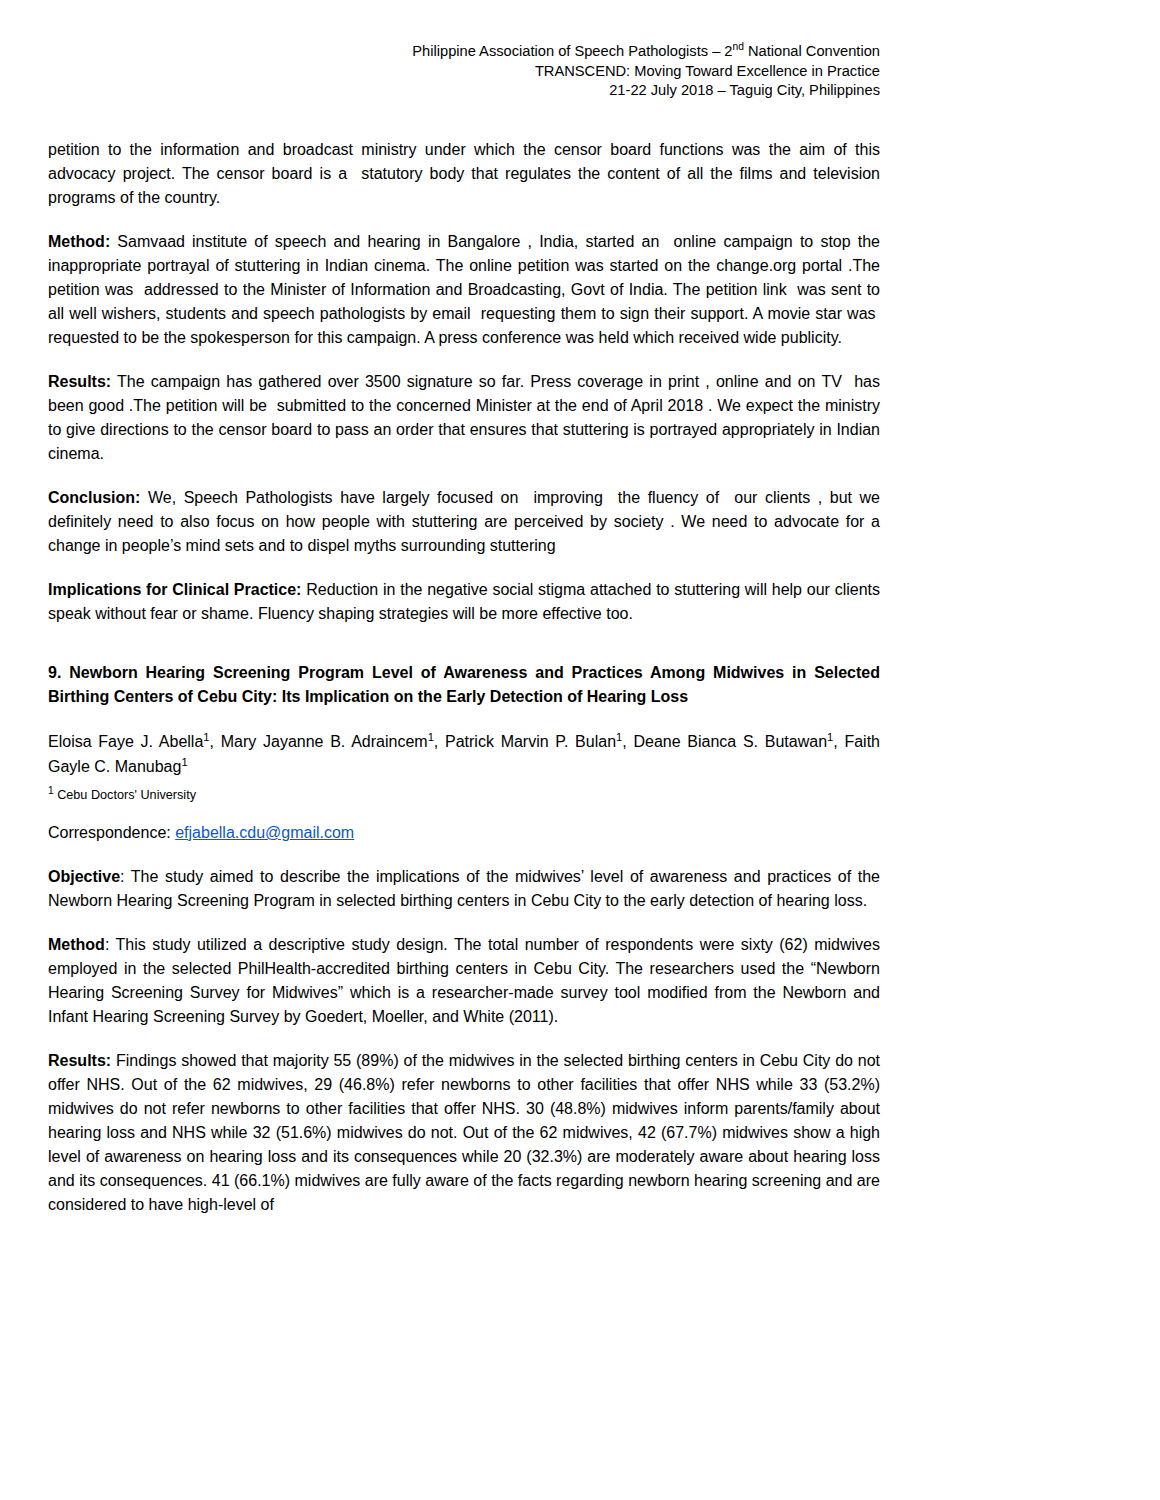Philippine Association of Speech Pathologists – 2nd National Convention
TRANSCEND: Moving Toward Excellence in Practice
21-22 July 2018 – Taguig City, Philippines
petition to the information and broadcast ministry under which the censor board functions was the aim of this advocacy project. The censor board is a statutory body that regulates the content of all the films and television programs of the country.
Method: Samvaad institute of speech and hearing in Bangalore , India, started an online campaign to stop the inappropriate portrayal of stuttering in Indian cinema. The online petition was started on the change.org portal .The petition was addressed to the Minister of Information and Broadcasting, Govt of India. The petition link was sent to all well wishers, students and speech pathologists by email requesting them to sign their support. A movie star was requested to be the spokesperson for this campaign. A press conference was held which received wide publicity.
Results: The campaign has gathered over 3500 signature so far. Press coverage in print , online and on TV has been good .The petition will be submitted to the concerned Minister at the end of April 2018 . We expect the ministry to give directions to the censor board to pass an order that ensures that stuttering is portrayed appropriately in Indian cinema.
Conclusion: We, Speech Pathologists have largely focused on improving the fluency of our clients , but we definitely need to also focus on how people with stuttering are perceived by society . We need to advocate for a change in people’s mind sets and to dispel myths surrounding stuttering
Implications for Clinical Practice: Reduction in the negative social stigma attached to stuttering will help our clients speak without fear or shame. Fluency shaping strategies will be more effective too.
9. Newborn Hearing Screening Program Level of Awareness and Practices Among Midwives in Selected Birthing Centers of Cebu City: Its Implication on the Early Detection of Hearing Loss
Eloisa Faye J. Abella1, Mary Jayanne B. Adraincem1, Patrick Marvin P. Bulan1, Deane Bianca S. Butawan1, Faith Gayle C. Manubag1
1 Cebu Doctors' University
Correspondence: efjabella.cdu@gmail.com
Objective: The study aimed to describe the implications of the midwives’ level of awareness and practices of the Newborn Hearing Screening Program in selected birthing centers in Cebu City to the early detection of hearing loss.
Method: This study utilized a descriptive study design. The total number of respondents were sixty (62) midwives employed in the selected PhilHealth-accredited birthing centers in Cebu City. The researchers used the “Newborn Hearing Screening Survey for Midwives” which is a researcher-made survey tool modified from the Newborn and Infant Hearing Screening Survey by Goedert, Moeller, and White (2011).
Results: Findings showed that majority 55 (89%) of the midwives in the selected birthing centers in Cebu City do not offer NHS. Out of the 62 midwives, 29 (46.8%) refer newborns to other facilities that offer NHS while 33 (53.2%) midwives do not refer newborns to other facilities that offer NHS. 30 (48.8%) midwives inform parents/family about hearing loss and NHS while 32 (51.6%) midwives do not. Out of the 62 midwives, 42 (67.7%) midwives show a high level of awareness on hearing loss and its consequences while 20 (32.3%) are moderately aware about hearing loss and its consequences. 41 (66.1%) midwives are fully aware of the facts regarding newborn hearing screening and are considered to have high-level of